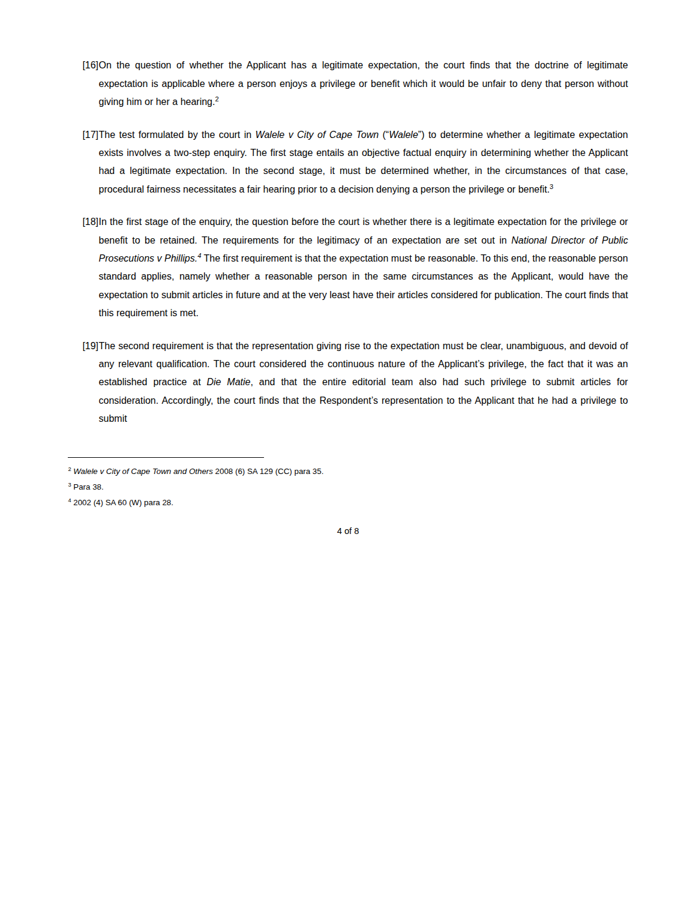[16]
On the question of whether the Applicant has a legitimate expectation, the court finds that the doctrine of legitimate expectation is applicable where a person enjoys a privilege or benefit which it would be unfair to deny that person without giving him or her a hearing.2
[17]
The test formulated by the court in Walele v City of Cape Town (“Walele”) to determine whether a legitimate expectation exists involves a two-step enquiry. The first stage entails an objective factual enquiry in determining whether the Applicant had a legitimate expectation. In the second stage, it must be determined whether, in the circumstances of that case, procedural fairness necessitates a fair hearing prior to a decision denying a person the privilege or benefit.3
[18]
In the first stage of the enquiry, the question before the court is whether there is a legitimate expectation for the privilege or benefit to be retained. The requirements for the legitimacy of an expectation are set out in National Director of Public Prosecutions v Phillips.4 The first requirement is that the expectation must be reasonable. To this end, the reasonable person standard applies, namely whether a reasonable person in the same circumstances as the Applicant, would have the expectation to submit articles in future and at the very least have their articles considered for publication. The court finds that this requirement is met.
[19]
The second requirement is that the representation giving rise to the expectation must be clear, unambiguous, and devoid of any relevant qualification. The court considered the continuous nature of the Applicant’s privilege, the fact that it was an established practice at Die Matie, and that the entire editorial team also had such privilege to submit articles for consideration. Accordingly, the court finds that the Respondent’s representation to the Applicant that he had a privilege to submit
2 Walele v City of Cape Town and Others 2008 (6) SA 129 (CC) para 35.
3 Para 38.
4 2002 (4) SA 60 (W) para 28.
4 of 8